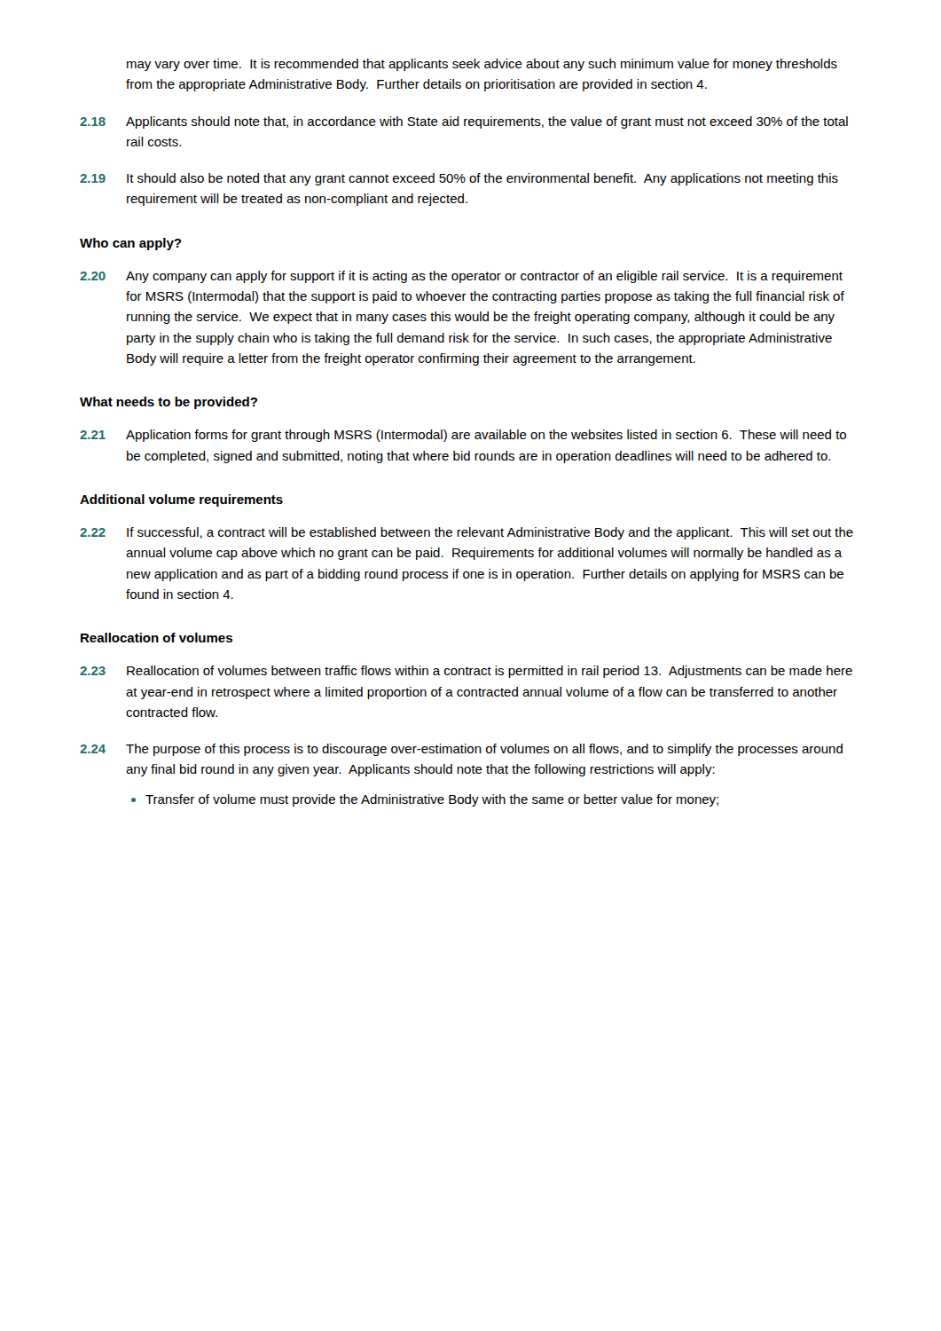may vary over time. It is recommended that applicants seek advice about any such minimum value for money thresholds from the appropriate Administrative Body. Further details on prioritisation are provided in section 4.
2.18
Applicants should note that, in accordance with State aid requirements, the value of grant must not exceed 30% of the total rail costs.
2.19
It should also be noted that any grant cannot exceed 50% of the environmental benefit. Any applications not meeting this requirement will be treated as non-compliant and rejected.
Who can apply?
2.20
Any company can apply for support if it is acting as the operator or contractor of an eligible rail service. It is a requirement for MSRS (Intermodal) that the support is paid to whoever the contracting parties propose as taking the full financial risk of running the service. We expect that in many cases this would be the freight operating company, although it could be any party in the supply chain who is taking the full demand risk for the service. In such cases, the appropriate Administrative Body will require a letter from the freight operator confirming their agreement to the arrangement.
What needs to be provided?
2.21
Application forms for grant through MSRS (Intermodal) are available on the websites listed in section 6. These will need to be completed, signed and submitted, noting that where bid rounds are in operation deadlines will need to be adhered to.
Additional volume requirements
2.22
If successful, a contract will be established between the relevant Administrative Body and the applicant. This will set out the annual volume cap above which no grant can be paid. Requirements for additional volumes will normally be handled as a new application and as part of a bidding round process if one is in operation. Further details on applying for MSRS can be found in section 4.
Reallocation of volumes
2.23
Reallocation of volumes between traffic flows within a contract is permitted in rail period 13. Adjustments can be made here at year-end in retrospect where a limited proportion of a contracted annual volume of a flow can be transferred to another contracted flow.
2.24
The purpose of this process is to discourage over-estimation of volumes on all flows, and to simplify the processes around any final bid round in any given year. Applicants should note that the following restrictions will apply:
Transfer of volume must provide the Administrative Body with the same or better value for money;